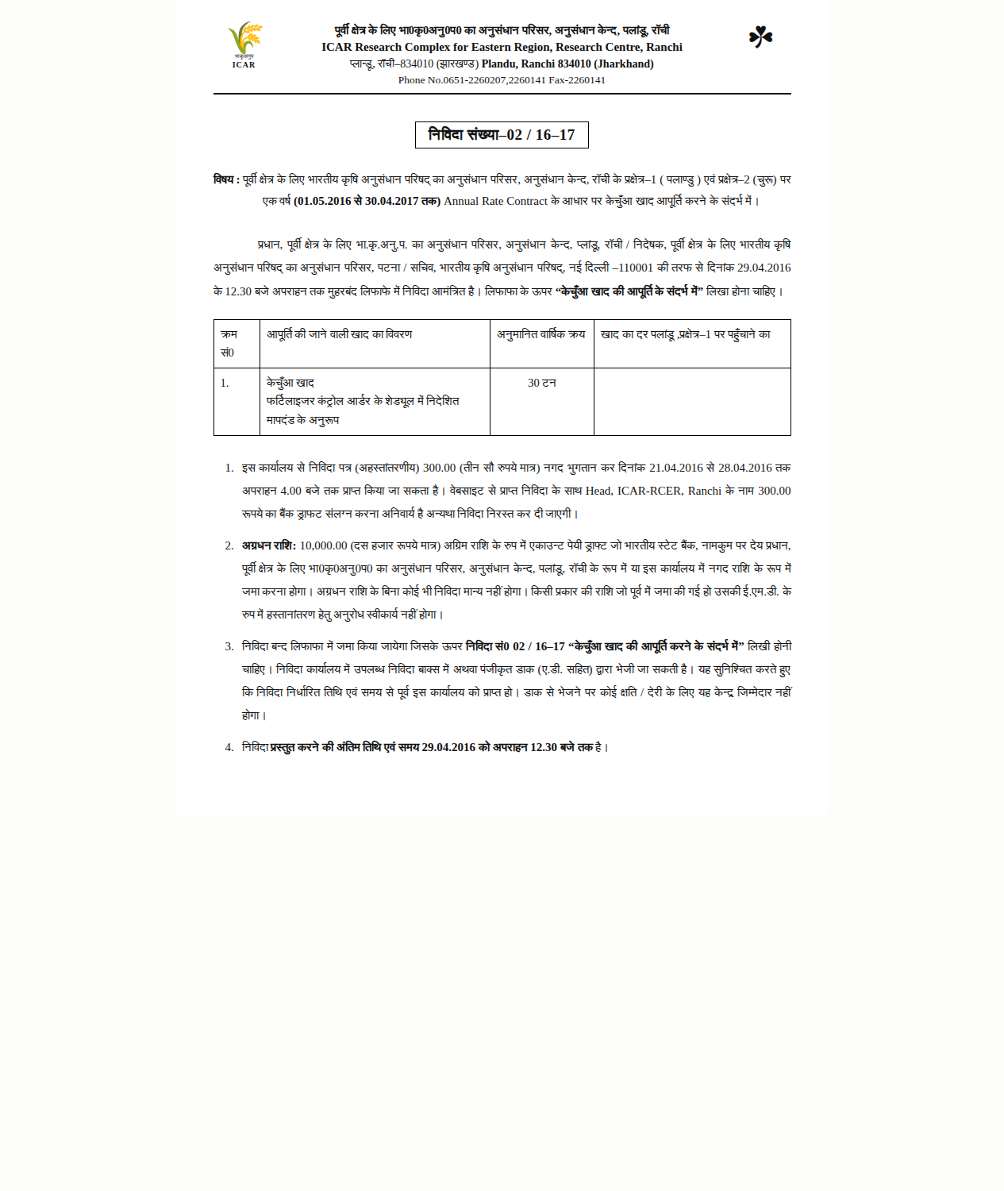🌾 भाकृअनुप ICAR
पूर्वी क्षेत्र के लिए भा0कृ0अनु0प0 का अनुसंधान परिसर, अनुसंधान केन्द, पलांडू, रॉची
ICAR Research Complex for Eastern Region, Research Centre, Ranchi
प्लान्डू, रॉची–834010 (झारखण्ड) Plandu, Ranchi 834010 (Jharkhand)
Phone No.0651-2260207,2260141 Fax-2260141
☘
निविदा संख्या–02 / 16–17
विषय : पूर्वी क्षेत्र के लिए भारतीय कृषि अनुसंधान परिषद् का अनुसंधान परिसर, अनुसंधान केन्द, रॉची के प्रक्षेत्र–1 ( पलाण्डु ) एवं प्रक्षेत्र–2 (चुरू) पर एक वर्ष (01.05.2016 से 30.04.2017 तक) Annual Rate Contract के आधार पर केचुँआ खाद आपूर्ति करने के संदर्भ में।
प्रधान, पूर्वी क्षेत्र के लिए भा.कृ.अनु.प. का अनुसंधान परिसर, अनुसंधान केन्द, प्लांडू, रॉची / निदेषक, पूर्वी क्षेत्र के लिए भारतीय कृषि अनुसंधान परिषद् का अनुसंधान परिसर, पटना / सचिव, भारतीय कृषि अनुसंधान परिषद्, नई दिल्ली –110001 की तरफ से दिनांक 29.04.2016 के 12.30 बजे अपराहन तक मुहरबंद लिफाफे में निविदा आमंत्रित है। लिफाफा के ऊपर “केचुँआ खाद की आपूर्ति के संदर्भ में” लिखा होना चाहिए।
| क्रम सं0 | आपूर्ति की जाने वाली खाद का विवरण | अनुमानित वार्षिक क्रय | खाद का दर पलांडू ,प्रक्षेत्र–1 पर पहुँचाने का |
| --- | --- | --- | --- |
| 1. | केचुँआ खाद फर्टिलाइजर कंट्रोल आर्डर के शेड्यूल में निदेशित मापदंड के अनुरूप | 30 टन | |
इस कार्यालय से निविदा पत्र (अहस्तांतरणीय) 300.00 (तीन सौ रुपये मात्र) नगद भुगतान कर दिनांक 21.04.2016 से 28.04.2016 तक अपराहन 4.00 बजे तक प्राप्त किया जा सकता है। वेबसाइट से प्राप्त निविदा के साथ Head, ICAR-RCER, Ranchi के नाम 300.00 रूपये का बैंक ड्राफट संलग्न करना अनिवार्य है अन्यथा निविदा निरस्त कर दी जाएगी।
अग्रधन राशि: 10,000.00 (दस हजार रूपये मात्र) अग्रिम राशि के रुप में एकाउन्ट पेयी ड्राफ्ट जो भारतीय स्टेट बैंक, नामकुम पर देय प्रधान, पूर्वी क्षेत्र के लिए भा0कृ0अनु0प0 का अनुसंधान परिसर, अनुसंधान केन्द, पलांडू, रॉची के रूप में या इस कार्यालय में नगद राशि के रूप में जमा करना होगा। अग्रधन राशि के बिना कोई भी निविदा मान्य नहीं होगा। किसी प्रकार की राशि जो पूर्व में जमा की गई हो उसकी ई.एम.डी. के रुप में हस्तानांतरण हेतु अनुरोध स्वीकार्य नहीं होगा।
निविदा बन्द लिफाफा में जमा किया जायेगा जिसके ऊपर निविदा सं0 02 / 16–17 “केचुँआ खाद की आपूर्ति करने के संदर्भ में” लिखी होनी चाहिए। निविदा कार्यालय में उपलब्ध निविदा बाक्स में अथवा पंजीकृत डाक (ए.डी. सहित) द्वारा भेजी जा सकती है। यह सुनिश्चित करते हुए कि निविदा निर्धारित तिथि एवं समय से पूर्व इस कार्यालय को प्राप्त हो। डाक से भेजने पर कोई क्षति / देरी के लिए यह केन्द्र जिम्मेदार नहीं होगा।
निविदा प्रस्तुत करने की अंतिम तिथि एवं समय 29.04.2016 को अपराहन 12.30 बजे तक है।